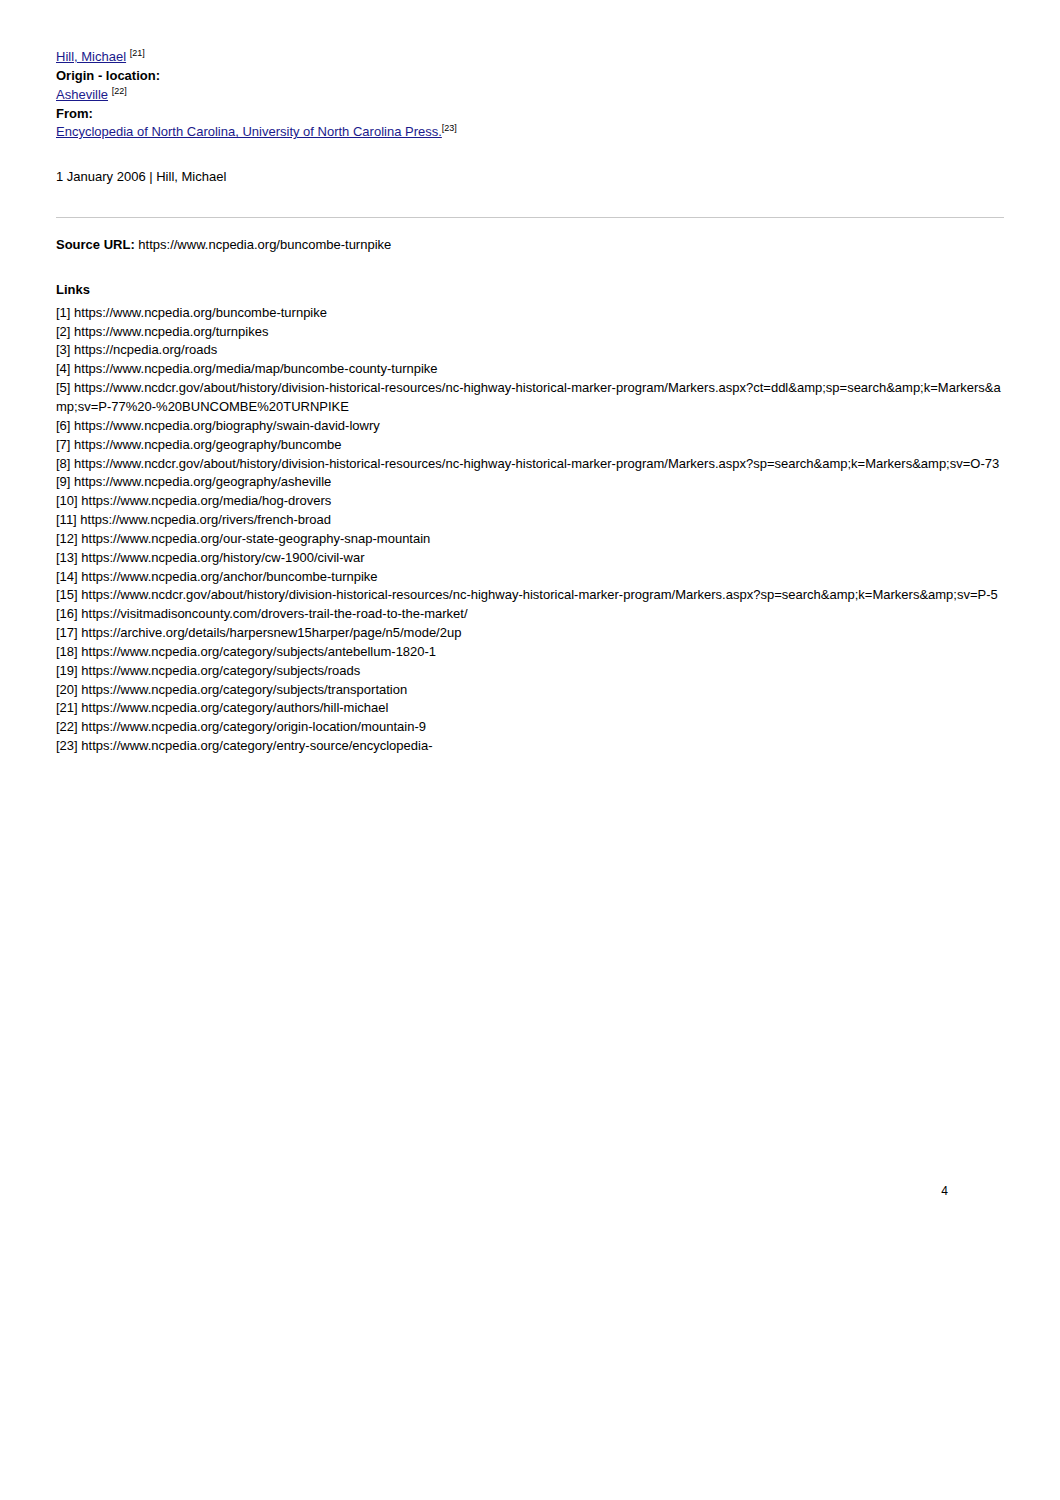Hill, Michael [21]
Origin - location:
Asheville [22]
From:
Encyclopedia of North Carolina, University of North Carolina Press.[23]
1 January 2006 | Hill, Michael
Source URL: https://www.ncpedia.org/buncombe-turnpike
Links
[1] https://www.ncpedia.org/buncombe-turnpike
[2] https://www.ncpedia.org/turnpikes
[3] https://ncpedia.org/roads
[4] https://www.ncpedia.org/media/map/buncombe-county-turnpike
[5] https://www.ncdcr.gov/about/history/division-historical-resources/nc-highway-historical-marker-program/Markers.aspx?ct=ddl&amp;sp=search&amp;k=Markers&amp;sv=P-77%20-%20BUNCOMBE%20TURNPIKE
[6] https://www.ncpedia.org/biography/swain-david-lowry
[7] https://www.ncpedia.org/geography/buncombe
[8] https://www.ncdcr.gov/about/history/division-historical-resources/nc-highway-historical-marker-program/Markers.aspx?sp=search&amp;k=Markers&amp;sv=O-73
[9] https://www.ncpedia.org/geography/asheville
[10] https://www.ncpedia.org/media/hog-drovers
[11] https://www.ncpedia.org/rivers/french-broad
[12] https://www.ncpedia.org/our-state-geography-snap-mountain
[13] https://www.ncpedia.org/history/cw-1900/civil-war
[14] https://www.ncpedia.org/anchor/buncombe-turnpike
[15] https://www.ncdcr.gov/about/history/division-historical-resources/nc-highway-historical-marker-program/Markers.aspx?sp=search&amp;k=Markers&amp;sv=P-5
[16] https://visitmadisoncounty.com/drovers-trail-the-road-to-the-market/
[17] https://archive.org/details/harpersnew15harper/page/n5/mode/2up
[18] https://www.ncpedia.org/category/subjects/antebellum-1820-1
[19] https://www.ncpedia.org/category/subjects/roads
[20] https://www.ncpedia.org/category/subjects/transportation
[21] https://www.ncpedia.org/category/authors/hill-michael
[22] https://www.ncpedia.org/category/origin-location/mountain-9
[23] https://www.ncpedia.org/category/entry-source/encyclopedia-
4